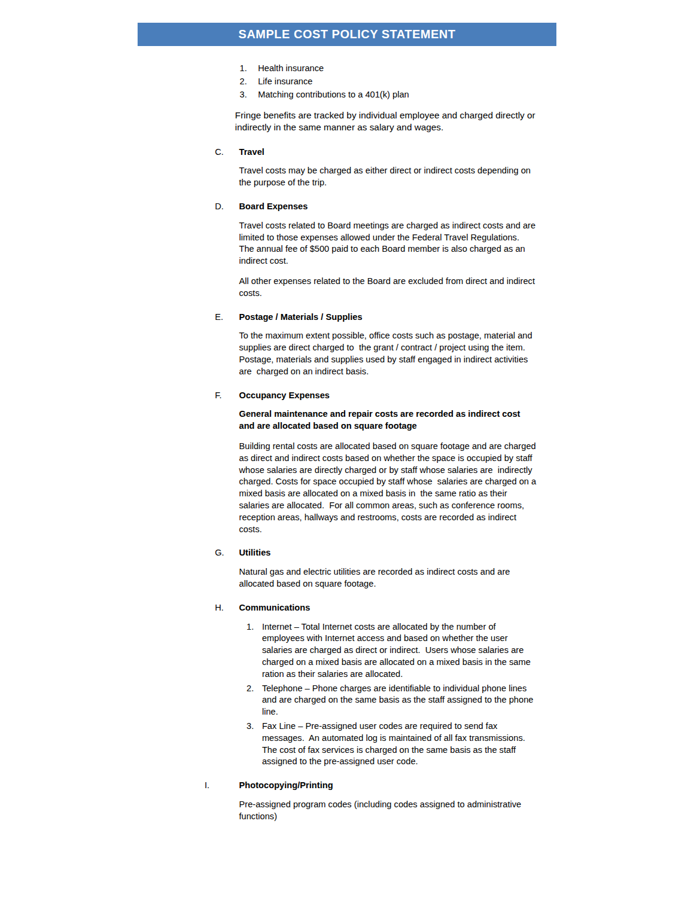SAMPLE COST POLICY STATEMENT
Health insurance
Life insurance
Matching contributions to a 401(k) plan
Fringe benefits are tracked by individual employee and charged directly or indirectly in the same manner as salary and wages.
C. Travel
Travel costs may be charged as either direct or indirect costs depending on the purpose of the trip.
D. Board Expenses
Travel costs related to Board meetings are charged as indirect costs and are limited to those expenses allowed under the Federal Travel Regulations. The annual fee of $500 paid to each Board member is also charged as an indirect cost.
All other expenses related to the Board are excluded from direct and indirect costs.
E. Postage / Materials / Supplies
To the maximum extent possible, office costs such as postage, material and supplies are direct charged to the grant / contract / project using the item. Postage, materials and supplies used by staff engaged in indirect activities are charged on an indirect basis.
F. Occupancy Expenses
General maintenance and repair costs are recorded as indirect cost and are allocated based on square footage
Building rental costs are allocated based on square footage and are charged as direct and indirect costs based on whether the space is occupied by staff whose salaries are directly charged or by staff whose salaries are indirectly charged. Costs for space occupied by staff whose salaries are charged on a mixed basis are allocated on a mixed basis in the same ratio as their salaries are allocated. For all common areas, such as conference rooms, reception areas, hallways and restrooms, costs are recorded as indirect costs.
G. Utilities
Natural gas and electric utilities are recorded as indirect costs and are allocated based on square footage.
H. Communications
Internet – Total Internet costs are allocated by the number of employees with Internet access and based on whether the user salaries are charged as direct or indirect. Users whose salaries are charged on a mixed basis are allocated on a mixed basis in the same ration as their salaries are allocated.
Telephone – Phone charges are identifiable to individual phone lines and are charged on the same basis as the staff assigned to the phone line.
Fax Line – Pre-assigned user codes are required to send fax messages. An automated log is maintained of all fax transmissions. The cost of fax services is charged on the same basis as the staff assigned to the pre-assigned user code.
I. Photocopying/Printing
Pre-assigned program codes (including codes assigned to administrative functions)